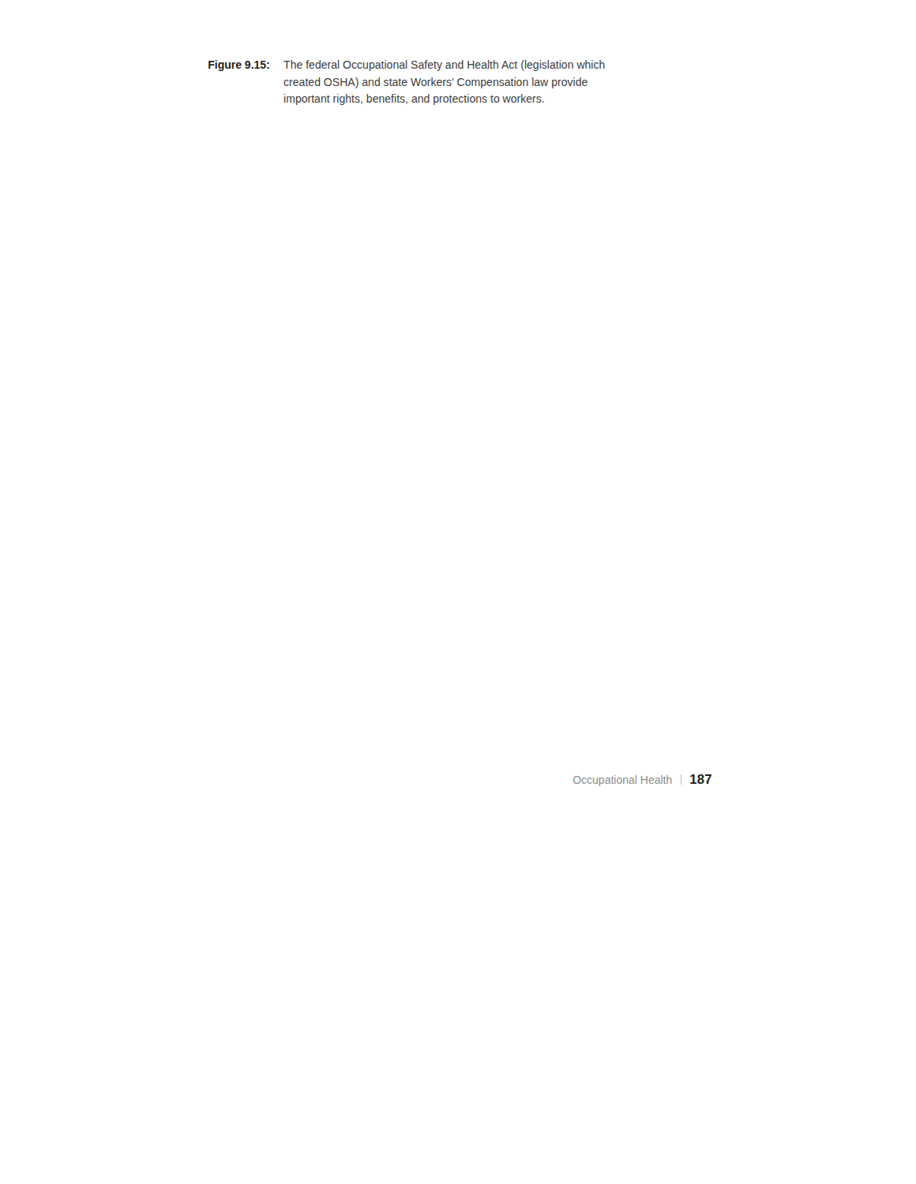Figure 9.15: The federal Occupational Safety and Health Act (legislation which created OSHA) and state Workers’ Compensation law provide important rights, benefits, and protections to workers.
Occupational Health 187